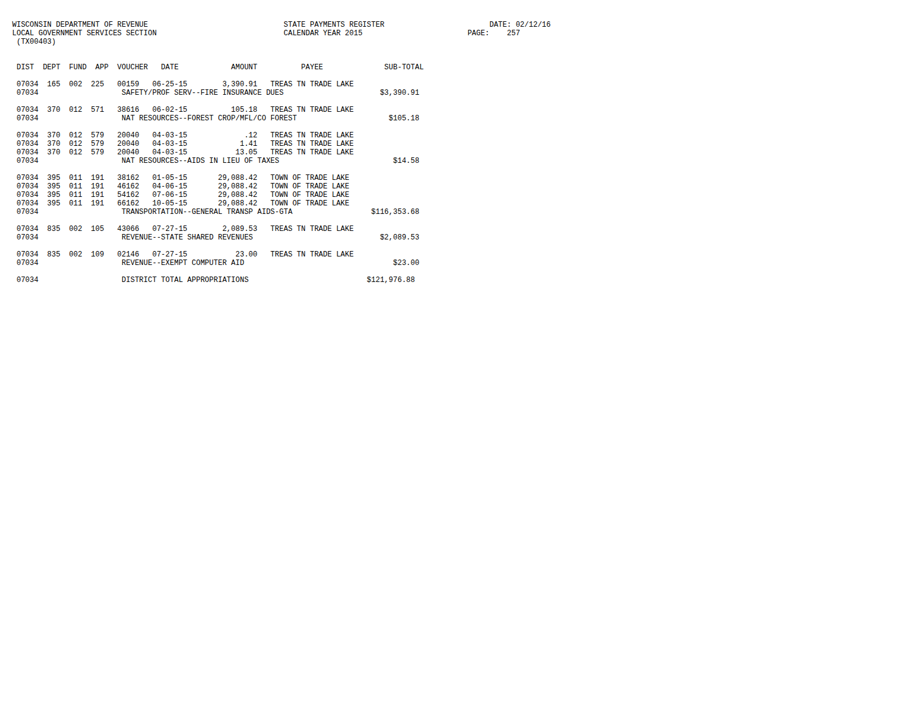WISCONSIN DEPARTMENT OF REVENUE STATE PAYMENTS REGISTER DATE: 02/12/16 LOCAL GOVERNMENT SERVICES SECTION CALENDAR YEAR 2015 PAGE: 257 (TX00403) DIST DEPT FUND APP VOUCHER DATE AMOUNT PAYEE SUB-TOTAL 07034 165 002 225 00159 06-25-15 3,390.91 TREAS TN TRADE LAKE 07034 SAFETY/PROF SERV--FIRE INSURANCE DUES $3,390.91 07034 370 012 571 38616 06-02-15 105.18 TREAS TN TRADE LAKE 07034 NAT RESOURCES--FOREST CROP/MFL/CO FOREST $105.18 07034 370 012 579 20040 04-03-15 .12 TREAS TN TRADE LAKE 07034 370 012 579 20040 04-03-15 1.41 TREAS TN TRADE LAKE 07034 370 012 579 20040 04-03-15 13.05 TREAS TN TRADE LAKE 07034 NAT RESOURCES--AIDS IN LIEU OF TAXES $14.58 07034 395 011 191 38162 01-05-15 29,088.42 TOWN OF TRADE LAKE 07034 395 011 191 46162 04-06-15 29,088.42 TOWN OF TRADE LAKE 07034 395 011 191 54162 07-06-15 29,088.42 TOWN OF TRADE LAKE 07034 395 011 191 66162 10-05-15 29,088.42 TOWN OF TRADE LAKE 07034 TRANSPORTATION--GENERAL TRANSP AIDS-GTA $116,353.68 07034 835 002 105 43066 07-27-15 2,089.53 TREAS TN TRADE LAKE 07034 REVENUE--STATE SHARED REVENUES $2,089.53 07034 835 002 109 02146 07-27-15 23.00 TREAS TN TRADE LAKE 07034 REVENUE--EXEMPT COMPUTER AID $23.00 07034 DISTRICT TOTAL APPROPRIATIONS $121,976.88